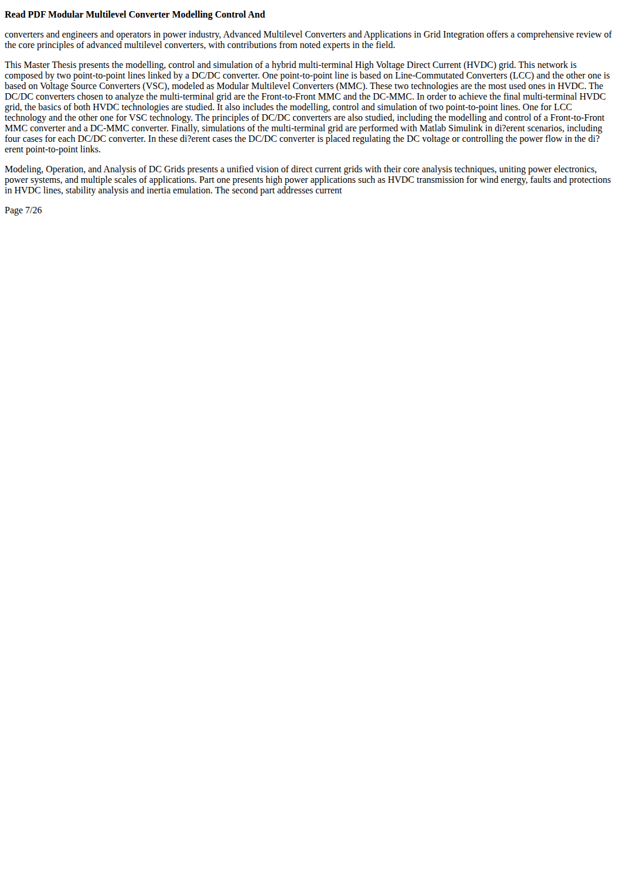Read PDF Modular Multilevel Converter Modelling Control And
converters and engineers and operators in power industry, Advanced Multilevel Converters and Applications in Grid Integration offers a comprehensive review of the core principles of advanced multilevel converters, with contributions from noted experts in the field.
This Master Thesis presents the modelling, control and simulation of a hybrid multi-terminal High Voltage Direct Current (HVDC) grid. This network is composed by two point-to-point lines linked by a DC/DC converter. One point-to-point line is based on Line-Commutated Converters (LCC) and the other one is based on Voltage Source Converters (VSC), modeled as Modular Multilevel Converters (MMC). These two technologies are the most used ones in HVDC. The DC/DC converters chosen to analyze the multi-terminal grid are the Front-to-Front MMC and the DC-MMC. In order to achieve the final multi-terminal HVDC grid, the basics of both HVDC technologies are studied. It also includes the modelling, control and simulation of two point-to-point lines. One for LCC technology and the other one for VSC technology. The principles of DC/DC converters are also studied, including the modelling and control of a Front-to-Front MMC converter and a DC-MMC converter. Finally, simulations of the multi-terminal grid are performed with Matlab Simulink in di?erent scenarios, including four cases for each DC/DC converter. In these di?erent cases the DC/DC converter is placed regulating the DC voltage or controlling the power flow in the di?erent point-to-point links.
Modeling, Operation, and Analysis of DC Grids presents a unified vision of direct current grids with their core analysis techniques, uniting power electronics, power systems, and multiple scales of applications. Part one presents high power applications such as HVDC transmission for wind energy, faults and protections in HVDC lines, stability analysis and inertia emulation. The second part addresses current
Page 7/26